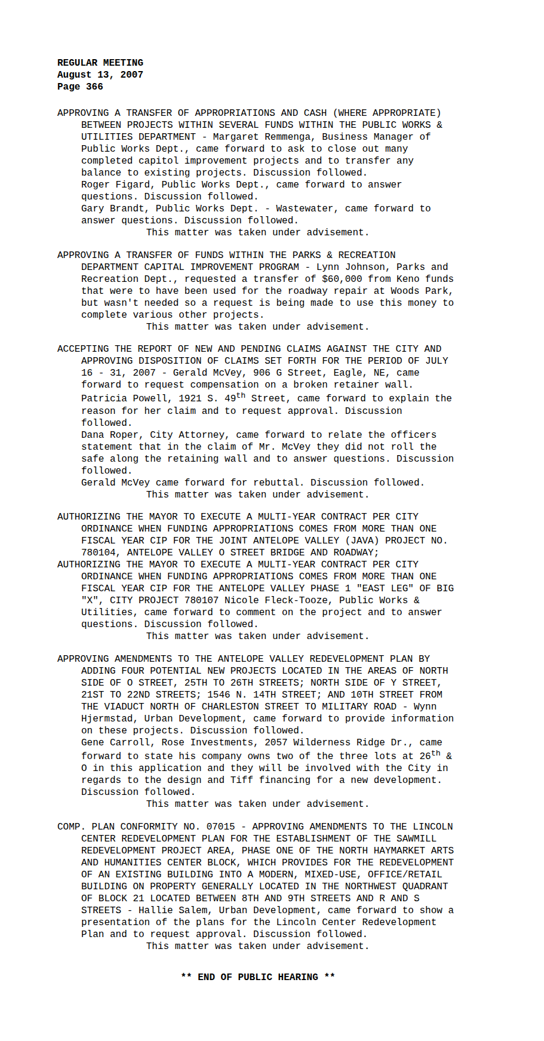REGULAR MEETING
August 13, 2007
Page 366
APPROVING A TRANSFER OF APPROPRIATIONS AND CASH (WHERE APPROPRIATE) BETWEEN PROJECTS WITHIN SEVERAL FUNDS WITHIN THE PUBLIC WORKS & UTILITIES DEPARTMENT - Margaret Remmenga, Business Manager of Public Works Dept., came forward to ask to close out many completed capitol improvement projects and to transfer any balance to existing projects. Discussion followed.
Roger Figard, Public Works Dept., came forward to answer questions. Discussion followed.
Gary Brandt, Public Works Dept. - Wastewater, came forward to answer questions. Discussion followed.
This matter was taken under advisement.
APPROVING A TRANSFER OF FUNDS WITHIN THE PARKS & RECREATION DEPARTMENT CAPITAL IMPROVEMENT PROGRAM - Lynn Johnson, Parks and Recreation Dept., requested a transfer of $60,000 from Keno funds that were to have been used for the roadway repair at Woods Park, but wasn't needed so a request is being made to use this money to complete various other projects.
This matter was taken under advisement.
ACCEPTING THE REPORT OF NEW AND PENDING CLAIMS AGAINST THE CITY AND APPROVING DISPOSITION OF CLAIMS SET FORTH FOR THE PERIOD OF JULY 16 - 31, 2007 - Gerald McVey, 906 G Street, Eagle, NE, came forward to request compensation on a broken retainer wall.
Patricia Powell, 1921 S. 49th Street, came forward to explain the reason for her claim and to request approval. Discussion followed.
Dana Roper, City Attorney, came forward to relate the officers statement that in the claim of Mr. McVey they did not roll the safe along the retaining wall and to answer questions. Discussion followed.
Gerald McVey came forward for rebuttal. Discussion followed.
This matter was taken under advisement.
AUTHORIZING THE MAYOR TO EXECUTE A MULTI-YEAR CONTRACT PER CITY ORDINANCE WHEN FUNDING APPROPRIATIONS COMES FROM MORE THAN ONE FISCAL YEAR CIP FOR THE JOINT ANTELOPE VALLEY (JAVA) PROJECT NO. 780104, ANTELOPE VALLEY O STREET BRIDGE AND ROADWAY;
AUTHORIZING THE MAYOR TO EXECUTE A MULTI-YEAR CONTRACT PER CITY ORDINANCE WHEN FUNDING APPROPRIATIONS COMES FROM MORE THAN ONE FISCAL YEAR CIP FOR THE ANTELOPE VALLEY PHASE 1 "EAST LEG" OF BIG "X", CITY PROJECT 780107 Nicole Fleck-Tooze, Public Works & Utilities, came forward to comment on the project and to answer questions. Discussion followed.
This matter was taken under advisement.
APPROVING AMENDMENTS TO THE ANTELOPE VALLEY REDEVELOPMENT PLAN BY ADDING FOUR POTENTIAL NEW PROJECTS LOCATED IN THE AREAS OF NORTH SIDE OF O STREET, 25TH TO 26TH STREETS; NORTH SIDE OF Y STREET, 21ST TO 22ND STREETS; 1546 N. 14TH STREET; AND 10TH STREET FROM THE VIADUCT NORTH OF CHARLESTON STREET TO MILITARY ROAD - Wynn Hjermstad, Urban Development, came forward to provide information on these projects. Discussion followed.
Gene Carroll, Rose Investments, 2057 Wilderness Ridge Dr., came forward to state his company owns two of the three lots at 26th & O in this application and they will be involved with the City in regards to the design and Tiff financing for a new development. Discussion followed.
This matter was taken under advisement.
COMP. PLAN CONFORMITY NO. 07015 - APPROVING AMENDMENTS TO THE LINCOLN CENTER REDEVELOPMENT PLAN FOR THE ESTABLISHMENT OF THE SAWMILL REDEVELOPMENT PROJECT AREA, PHASE ONE OF THE NORTH HAYMARKET ARTS AND HUMANITIES CENTER BLOCK, WHICH PROVIDES FOR THE REDEVELOPMENT OF AN EXISTING BUILDING INTO A MODERN, MIXED-USE, OFFICE/RETAIL BUILDING ON PROPERTY GENERALLY LOCATED IN THE NORTHWEST QUADRANT OF BLOCK 21 LOCATED BETWEEN 8TH AND 9TH STREETS AND R AND S STREETS - Hallie Salem, Urban Development, came forward to show a presentation of the plans for the Lincoln Center Redevelopment Plan and to request approval. Discussion followed.
This matter was taken under advisement.
** END OF PUBLIC HEARING **